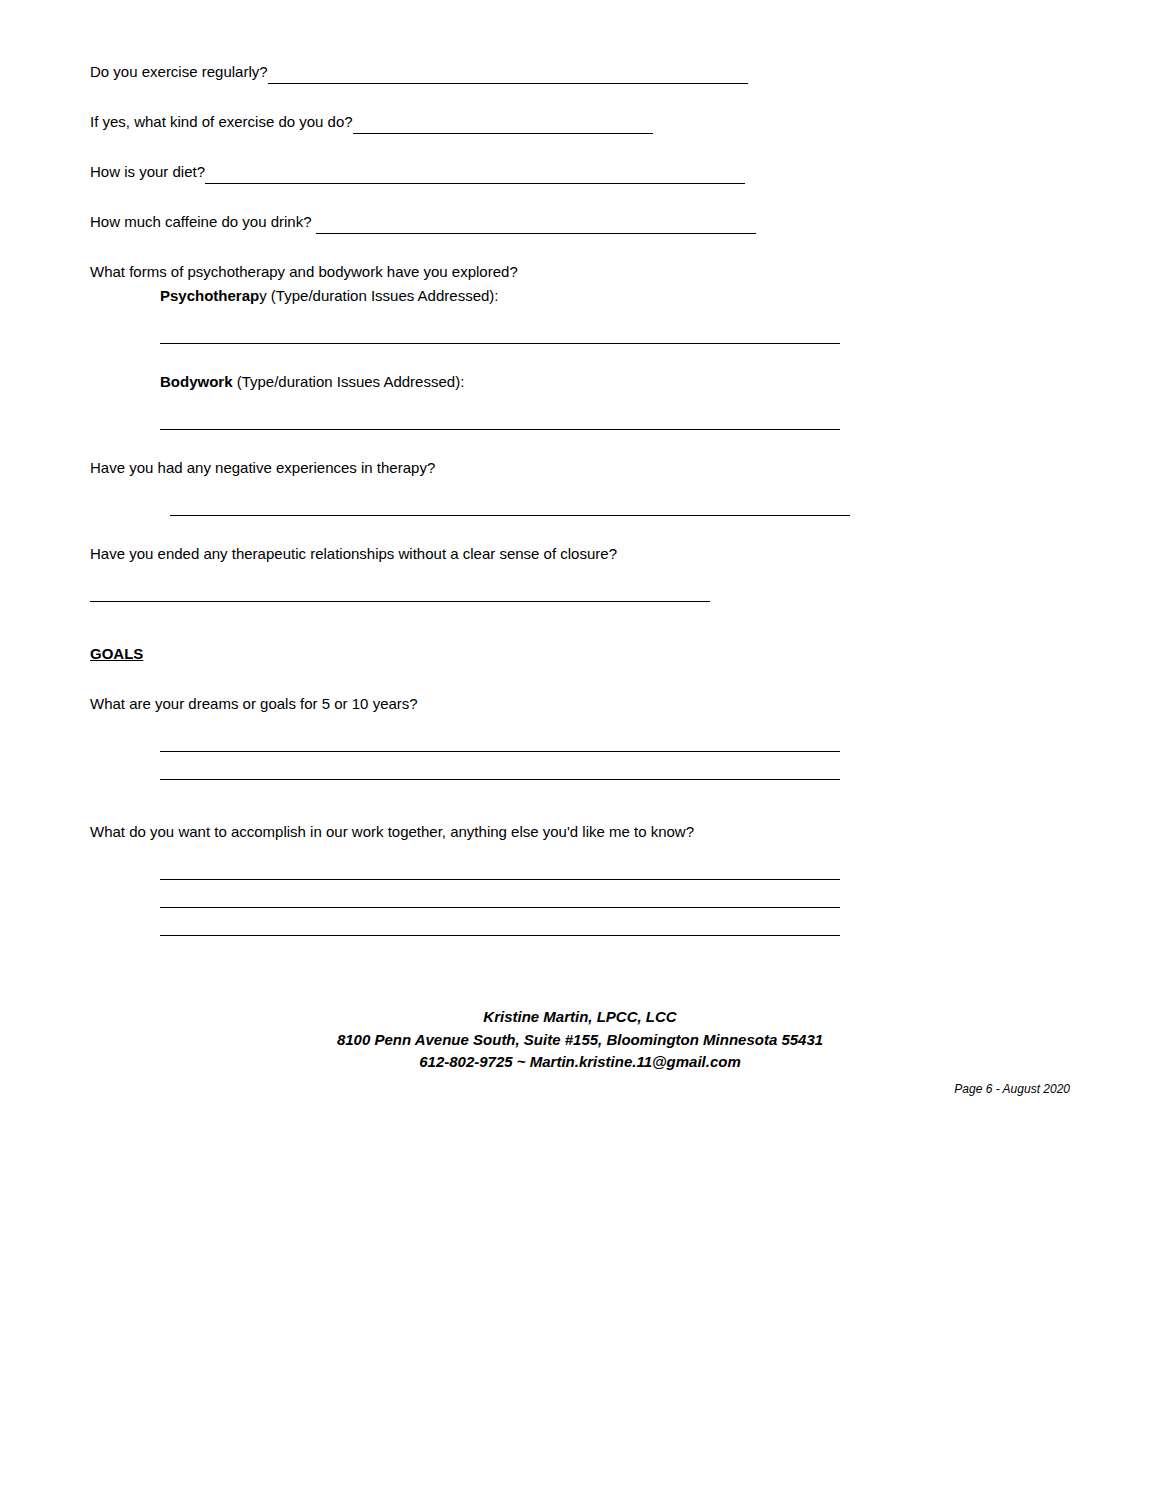Do you exercise regularly?
If yes, what kind of exercise do you do?
How is your diet?
How much caffeine do you drink?
What forms of psychotherapy and bodywork have you explored?
Psychotherapy (Type/duration Issues Addressed):
Bodywork (Type/duration Issues Addressed):
Have you had any negative experiences in therapy?
Have you ended any therapeutic relationships without a clear sense of closure?
GOALS
What are your dreams or goals for 5 or 10 years?
What do you want to accomplish in our work together, anything else you'd like me to know?
Kristine Martin, LPCC, LCC
8100 Penn Avenue South, Suite #155, Bloomington Minnesota 55431
612-802-9725 ~ Martin.kristine.11@gmail.com
Page 6 - August 2020